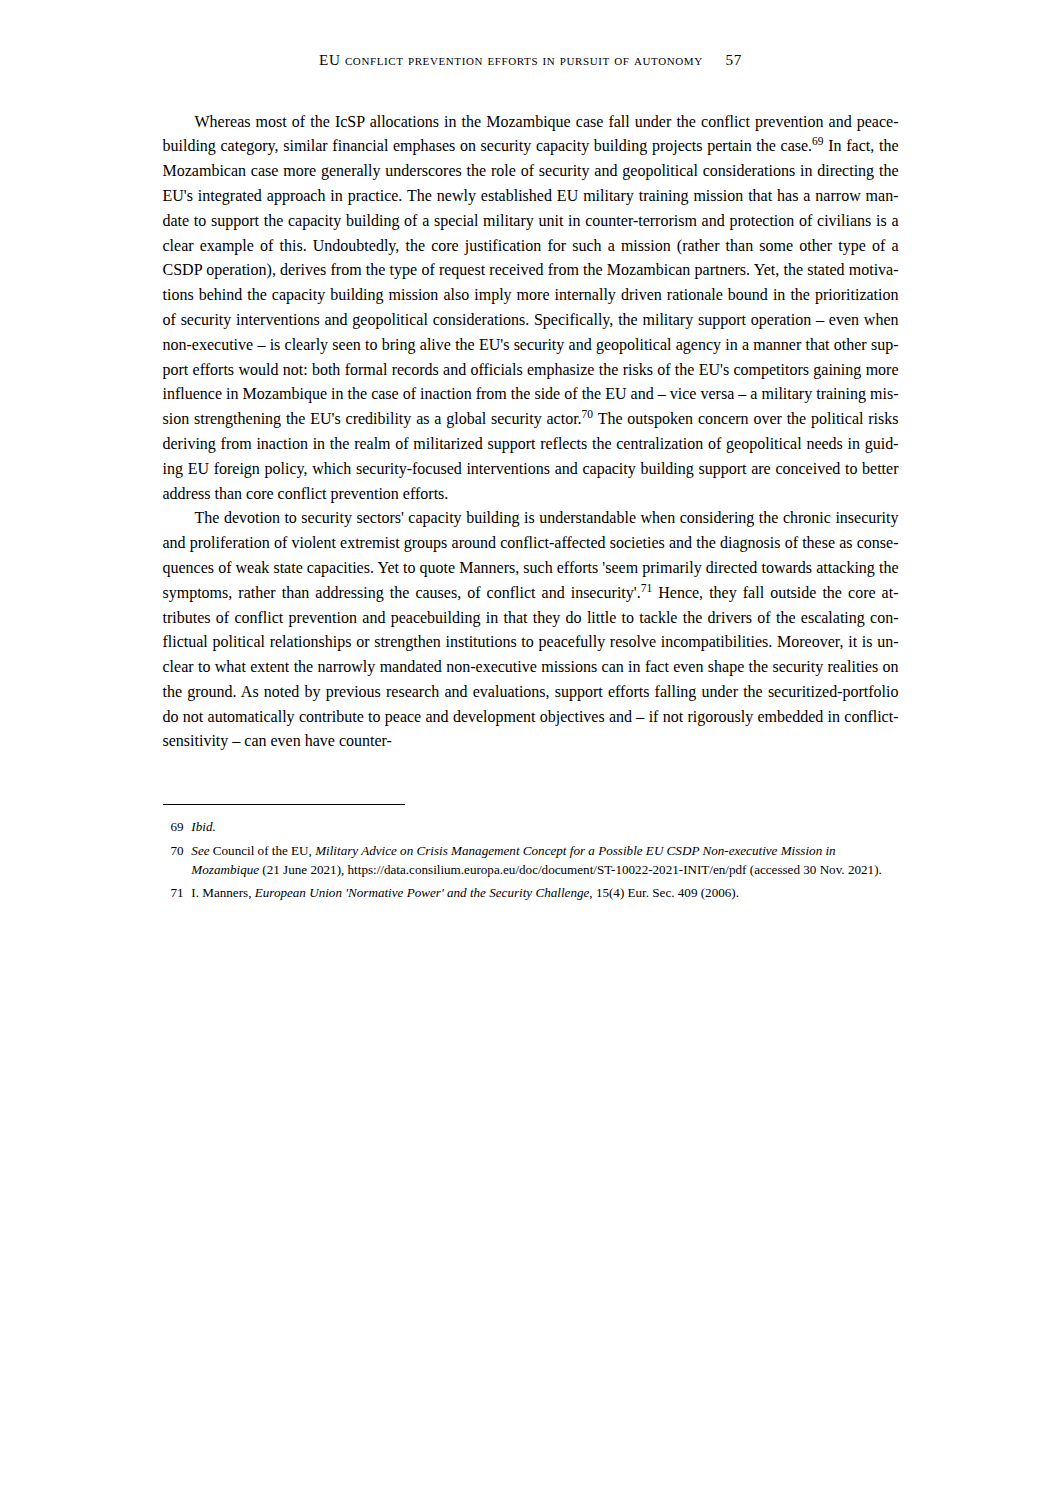EU conflict prevention efforts in pursuit of autonomy57
Whereas most of the IcSP allocations in the Mozambique case fall under the conflict prevention and peacebuilding category, similar financial emphases on security capacity building projects pertain the case.69 In fact, the Mozambican case more generally underscores the role of security and geopolitical considerations in directing the EU's integrated approach in practice. The newly established EU military training mission that has a narrow mandate to support the capacity building of a special military unit in counter-terrorism and protection of civilians is a clear example of this. Undoubtedly, the core justification for such a mission (rather than some other type of a CSDP operation), derives from the type of request received from the Mozambican partners. Yet, the stated motivations behind the capacity building mission also imply more internally driven rationale bound in the prioritization of security interventions and geopolitical considerations. Specifically, the military support operation – even when non-executive – is clearly seen to bring alive the EU's security and geopolitical agency in a manner that other support efforts would not: both formal records and officials emphasize the risks of the EU's competitors gaining more influence in Mozambique in the case of inaction from the side of the EU and – vice versa – a military training mission strengthening the EU's credibility as a global security actor.70 The outspoken concern over the political risks deriving from inaction in the realm of militarized support reflects the centralization of geopolitical needs in guiding EU foreign policy, which security-focused interventions and capacity building support are conceived to better address than core conflict prevention efforts.
The devotion to security sectors' capacity building is understandable when considering the chronic insecurity and proliferation of violent extremist groups around conflict-affected societies and the diagnosis of these as consequences of weak state capacities. Yet to quote Manners, such efforts 'seem primarily directed towards attacking the symptoms, rather than addressing the causes, of conflict and insecurity'.71 Hence, they fall outside the core attributes of conflict prevention and peacebuilding in that they do little to tackle the drivers of the escalating conflictual political relationships or strengthen institutions to peacefully resolve incompatibilities. Moreover, it is unclear to what extent the narrowly mandated non-executive missions can in fact even shape the security realities on the ground. As noted by previous research and evaluations, support efforts falling under the securitized-portfolio do not automatically contribute to peace and development objectives and – if not rigorously embedded in conflict-sensitivity – can even have counter-
69 Ibid.
70 See Council of the EU, Military Advice on Crisis Management Concept for a Possible EU CSDP Non-executive Mission in Mozambique (21 June 2021), https://data.consilium.europa.eu/doc/document/ST-10022-2021-INIT/en/pdf (accessed 30 Nov. 2021).
71 I. Manners, European Union 'Normative Power' and the Security Challenge, 15(4) Eur. Sec. 409 (2006).